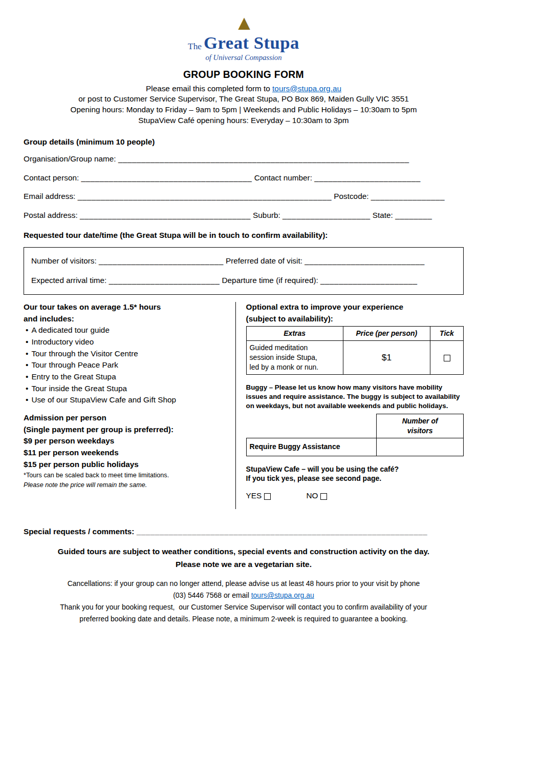▲
The Great Stupa
of Universal Compassion
GROUP BOOKING FORM
Please email this completed form to tours@stupa.org.au
or post to Customer Service Supervisor, The Great Stupa, PO Box 869, Maiden Gully VIC 3551
Opening hours: Monday to Friday – 9am to 5pm | Weekends and Public Holidays – 10:30am to 5pm
StupaView Café opening hours: Everyday – 10:30am to 3pm
Group details (minimum 10 people)
Organisation/Group name: _______________________________________________________________
Contact person: _____________________________________ Contact number: _______________________
Email address: _______________________________________________________ Postcode: ________________
Postal address: _____________________________________ Suburb: ___________________ State: ________
Requested tour date/time (the Great Stupa will be in touch to confirm availability):
Number of visitors: ___________________________ Preferred date of visit: __________________________
Expected arrival time: ________________________ Departure time (if required): _____________________
Our tour takes on average 1.5* hours
and includes:
A dedicated tour guide
Introductory video
Tour through the Visitor Centre
Tour through Peace Park
Entry to the Great Stupa
Tour inside the Great Stupa
Use of our StupaView Cafe and Gift Shop
Admission per person
(Single payment per group is preferred):
$9 per person weekdays
$11 per person weekends
$15 per person public holidays
*Tours can be scaled back to meet time limitations.
Please note the price will remain the same.
Optional extra to improve your experience
(subject to availability):
| Extras | Price (per person) | Tick |
| --- | --- | --- |
| Guided meditation session inside Stupa, led by a monk or nun. | $1 | |
Buggy – Please let us know how many visitors have mobility issues and require assistance. The buggy is subject to availability on weekdays, but not available weekends and public holidays.
| | Number of visitors |
| Require Buggy Assistance | |
StupaView Cafe – will you be using the café?
If you tick yes, please see second page.
YES NO
Special requests / comments: _______________________________________________________________
Guided tours are subject to weather conditions, special events and construction activity on the day.
Please note we are a vegetarian site.
Cancellations: if your group can no longer attend, please advise us at least 48 hours prior to your visit by phone
(03) 5446 7568 or email tours@stupa.org.au
Thank you for your booking request, our Customer Service Supervisor will contact you to confirm availability of your
preferred booking date and details. Please note, a minimum 2-week is required to guarantee a booking.